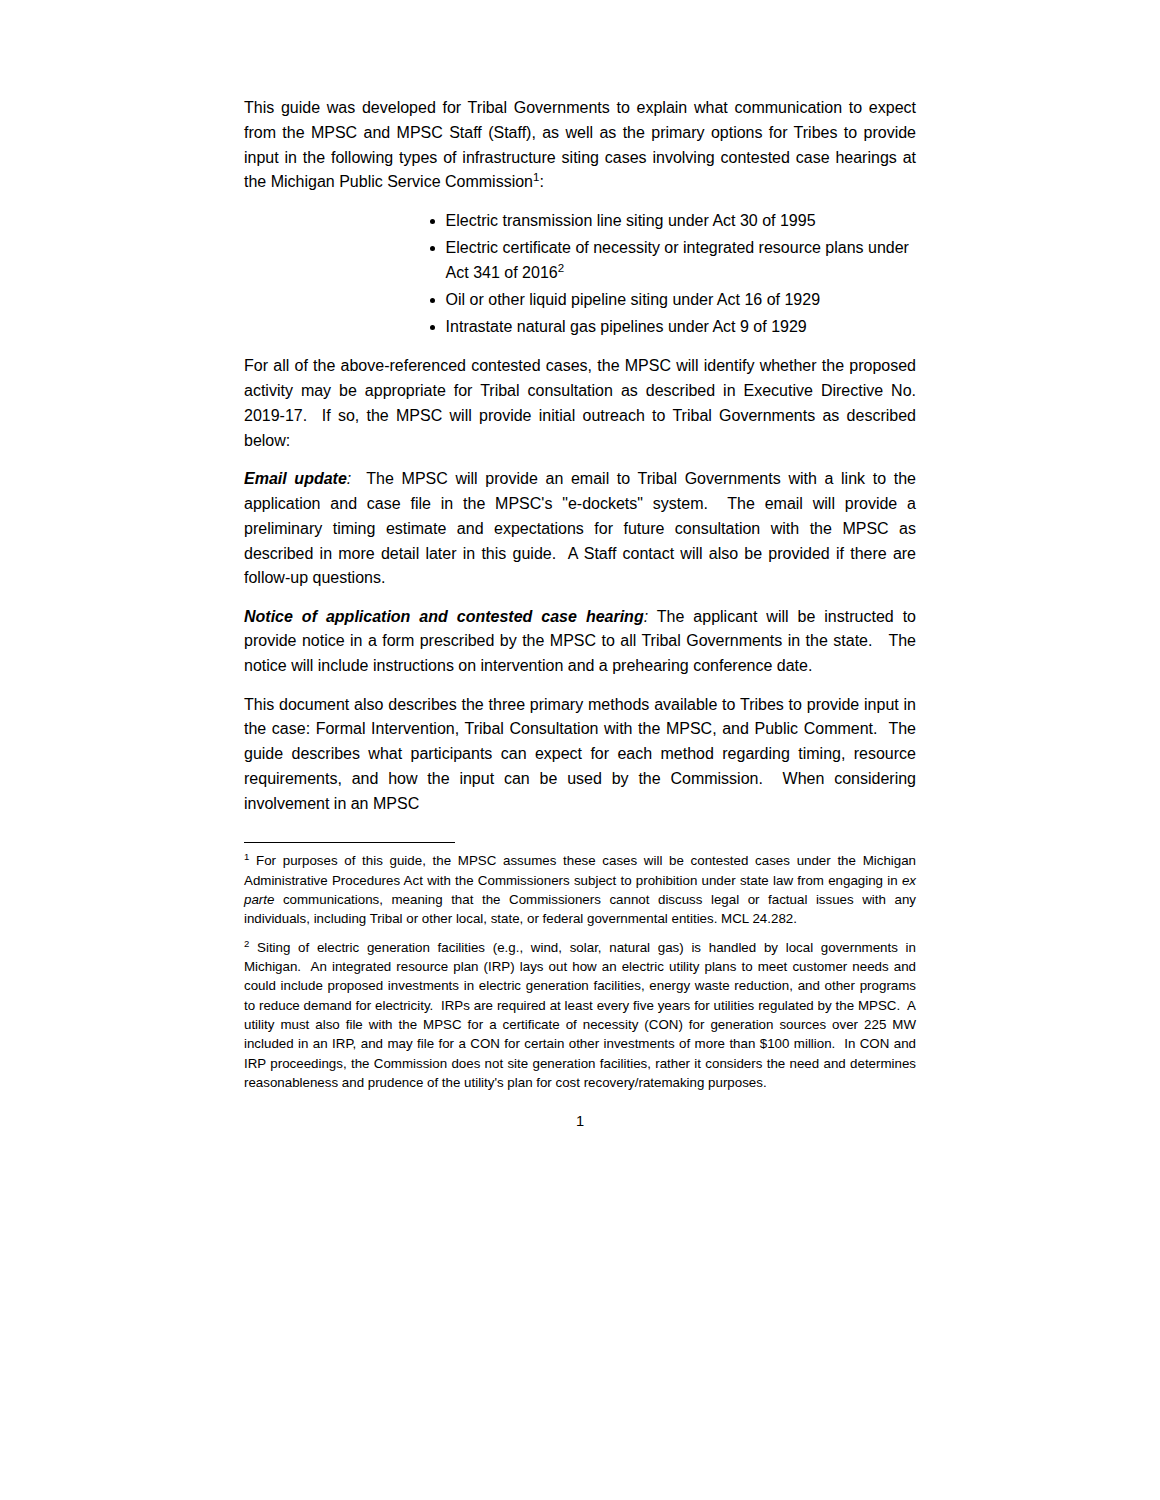This guide was developed for Tribal Governments to explain what communication to expect from the MPSC and MPSC Staff (Staff), as well as the primary options for Tribes to provide input in the following types of infrastructure siting cases involving contested case hearings at the Michigan Public Service Commission1:
Electric transmission line siting under Act 30 of 1995
Electric certificate of necessity or integrated resource plans under Act 341 of 20162
Oil or other liquid pipeline siting under Act 16 of 1929
Intrastate natural gas pipelines under Act 9 of 1929
For all of the above-referenced contested cases, the MPSC will identify whether the proposed activity may be appropriate for Tribal consultation as described in Executive Directive No. 2019-17. If so, the MPSC will provide initial outreach to Tribal Governments as described below:
Email update: The MPSC will provide an email to Tribal Governments with a link to the application and case file in the MPSC's "e-dockets" system. The email will provide a preliminary timing estimate and expectations for future consultation with the MPSC as described in more detail later in this guide. A Staff contact will also be provided if there are follow-up questions.
Notice of application and contested case hearing: The applicant will be instructed to provide notice in a form prescribed by the MPSC to all Tribal Governments in the state. The notice will include instructions on intervention and a prehearing conference date.
This document also describes the three primary methods available to Tribes to provide input in the case: Formal Intervention, Tribal Consultation with the MPSC, and Public Comment. The guide describes what participants can expect for each method regarding timing, resource requirements, and how the input can be used by the Commission. When considering involvement in an MPSC
1 For purposes of this guide, the MPSC assumes these cases will be contested cases under the Michigan Administrative Procedures Act with the Commissioners subject to prohibition under state law from engaging in ex parte communications, meaning that the Commissioners cannot discuss legal or factual issues with any individuals, including Tribal or other local, state, or federal governmental entities. MCL 24.282.
2 Siting of electric generation facilities (e.g., wind, solar, natural gas) is handled by local governments in Michigan. An integrated resource plan (IRP) lays out how an electric utility plans to meet customer needs and could include proposed investments in electric generation facilities, energy waste reduction, and other programs to reduce demand for electricity. IRPs are required at least every five years for utilities regulated by the MPSC. A utility must also file with the MPSC for a certificate of necessity (CON) for generation sources over 225 MW included in an IRP, and may file for a CON for certain other investments of more than $100 million. In CON and IRP proceedings, the Commission does not site generation facilities, rather it considers the need and determines reasonableness and prudence of the utility's plan for cost recovery/ratemaking purposes.
1